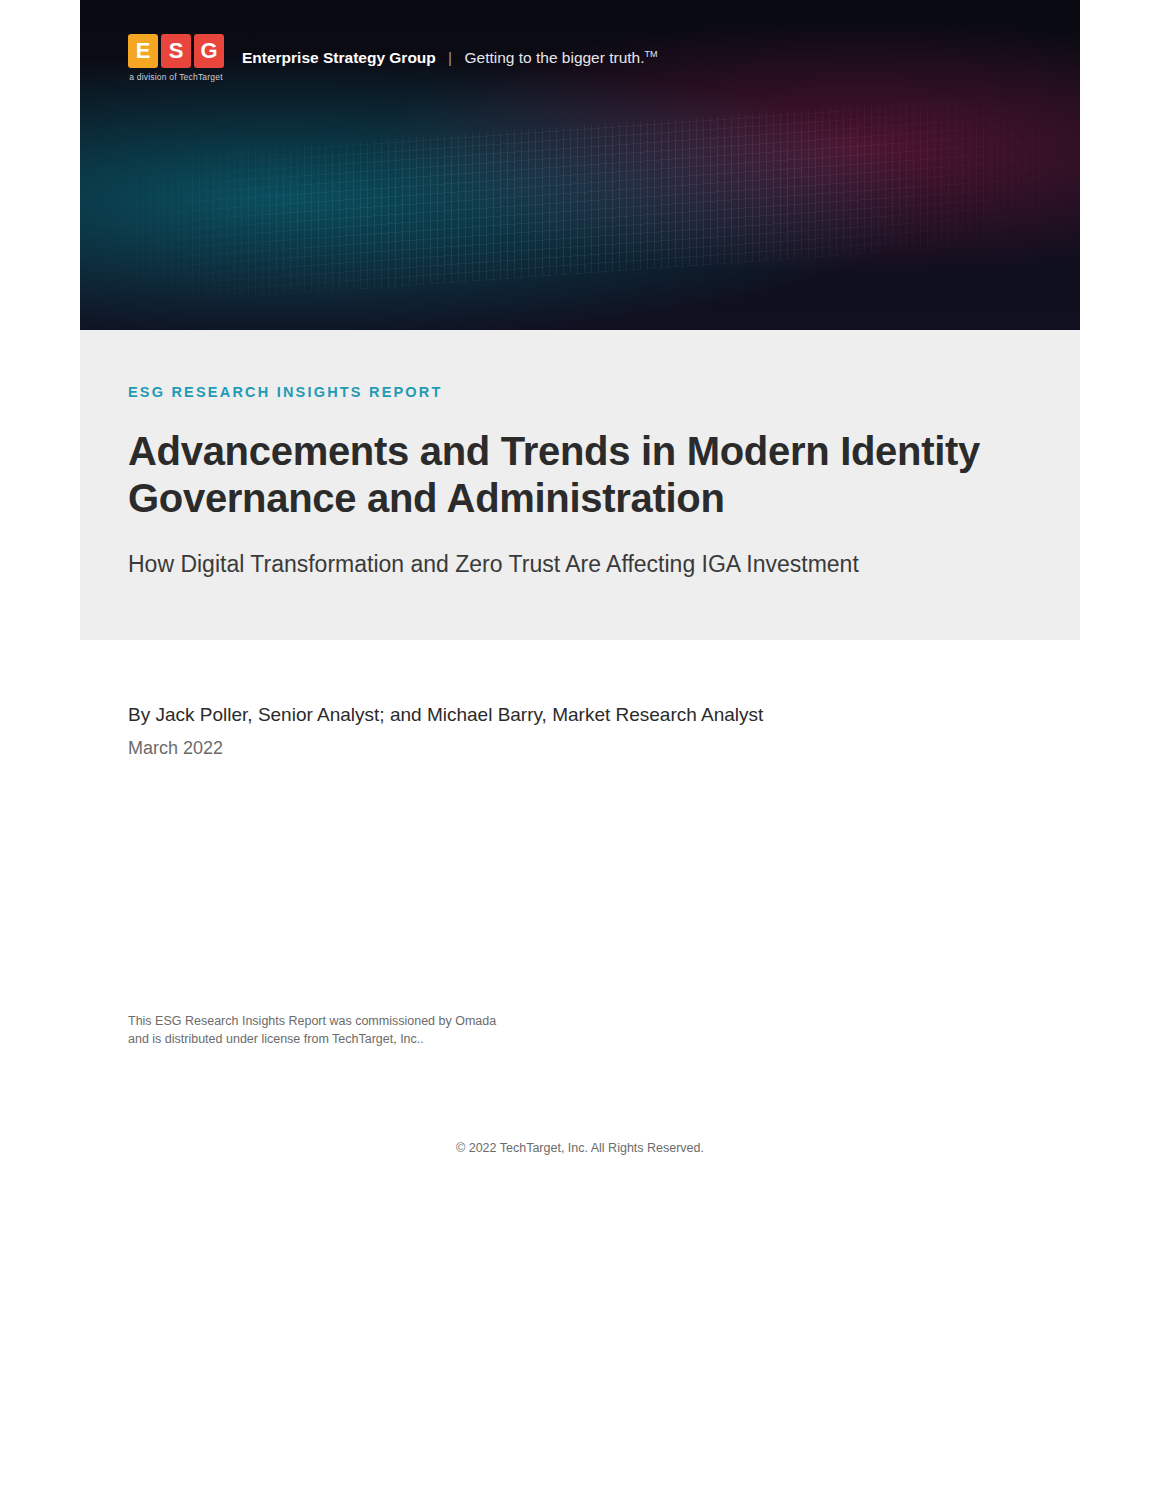ESG
a division of TechTarget
Enterprise Strategy Group | Getting to the bigger truth.TM
ESG Research Insights Report
Advancements and Trends in Modern Identity Governance and Administration
How Digital Transformation and Zero Trust Are Affecting IGA Investment
By Jack Poller, Senior Analyst; and Michael Barry, Market Research Analyst
March 2022
This ESG Research Insights Report was commissioned by Omada
and is distributed under license from TechTarget, Inc..
© 2022 TechTarget, Inc. All Rights Reserved.